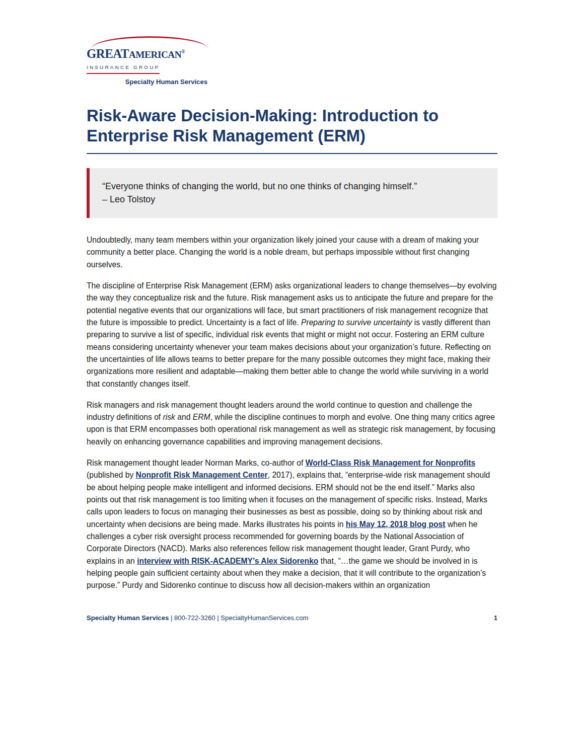GREATAMERICAN®
INSURANCE GROUP
Specialty Human Services
Risk-Aware Decision-Making: Introduction to Enterprise Risk Management (ERM)
“Everyone thinks of changing the world, but no one thinks of changing himself.”
– Leo Tolstoy
Undoubtedly, many team members within your organization likely joined your cause with a dream of making your community a better place. Changing the world is a noble dream, but perhaps impossible without first changing ourselves.
The discipline of Enterprise Risk Management (ERM) asks organizational leaders to change themselves—by evolving the way they conceptualize risk and the future. Risk management asks us to anticipate the future and prepare for the potential negative events that our organizations will face, but smart practitioners of risk management recognize that the future is impossible to predict. Uncertainty is a fact of life. Preparing to survive uncertainty is vastly different than preparing to survive a list of specific, individual risk events that might or might not occur. Fostering an ERM culture means considering uncertainty whenever your team makes decisions about your organization’s future. Reflecting on the uncertainties of life allows teams to better prepare for the many possible outcomes they might face, making their organizations more resilient and adaptable—making them better able to change the world while surviving in a world that constantly changes itself.
Risk managers and risk management thought leaders around the world continue to question and challenge the industry definitions of risk and ERM, while the discipline continues to morph and evolve. One thing many critics agree upon is that ERM encompasses both operational risk management as well as strategic risk management, by focusing heavily on enhancing governance capabilities and improving management decisions.
Risk management thought leader Norman Marks, co-author of World-Class Risk Management for Nonprofits (published by Nonprofit Risk Management Center, 2017), explains that, “enterprise-wide risk management should be about helping people make intelligent and informed decisions. ERM should not be the end itself.” Marks also points out that risk management is too limiting when it focuses on the management of specific risks. Instead, Marks calls upon leaders to focus on managing their businesses as best as possible, doing so by thinking about risk and uncertainty when decisions are being made. Marks illustrates his points in his May 12, 2018 blog post when he challenges a cyber risk oversight process recommended for governing boards by the National Association of Corporate Directors (NACD). Marks also references fellow risk management thought leader, Grant Purdy, who explains in an interview with RISK-ACADEMY’s Alex Sidorenko that, “…the game we should be involved in is helping people gain sufficient certainty about when they make a decision, that it will contribute to the organization’s purpose.” Purdy and Sidorenko continue to discuss how all decision-makers within an organization
Specialty Human Services | 800-722-3260 | SpecialtyHumanServices.com
1